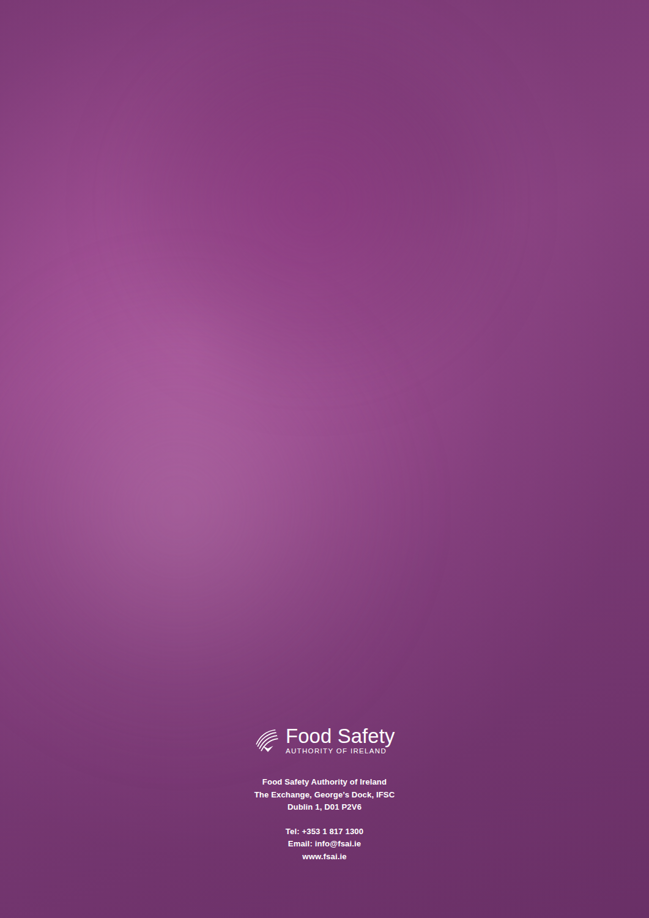Food Safety AUTHORITY OF IRELAND
Food Safety Authority of Ireland
The Exchange, George’s Dock, IFSC
Dublin 1, D01 P2V6
Tel: +353 1 817 1300
Email: info@fsai.ie
www.fsai.ie